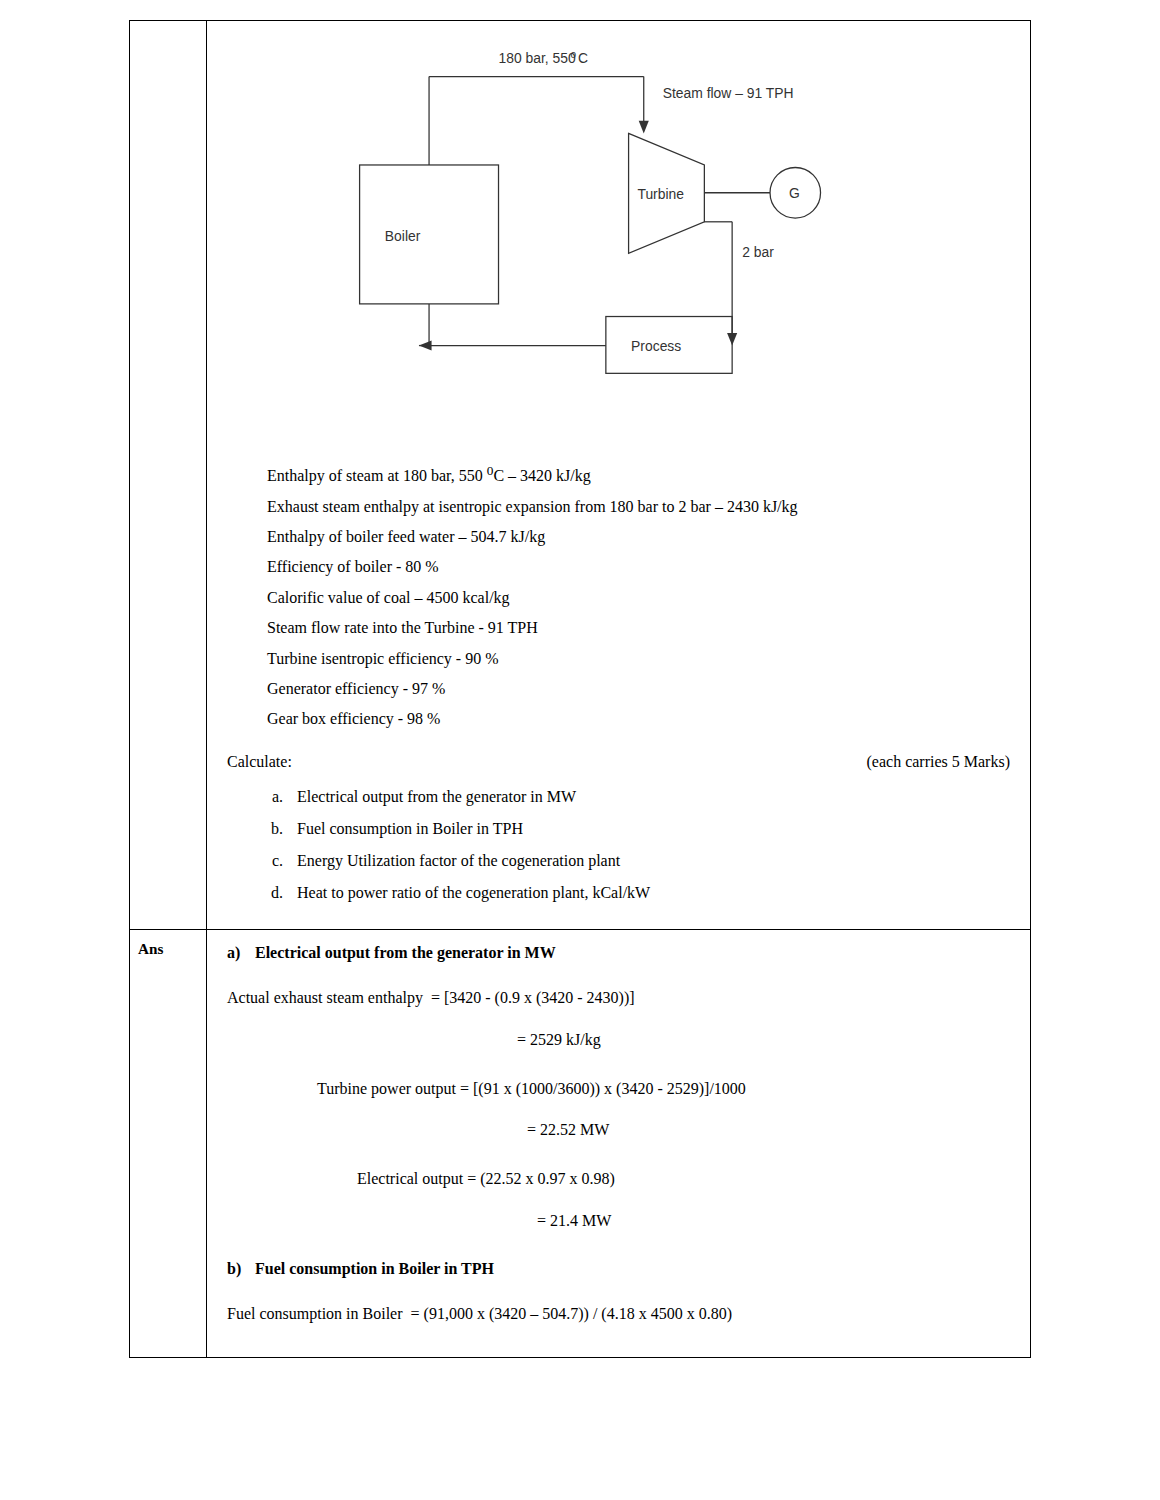180 bar, 550 o C Steam flow – 91 TPH Boiler Turbine G 2 bar Process
Enthalpy of steam at 180 bar, 550 0C – 3420 kJ/kg
Exhaust steam enthalpy at isentropic expansion from 180 bar to 2 bar – 2430 kJ/kg
Enthalpy of boiler feed water – 504.7 kJ/kg
Efficiency of boiler - 80 %
Calorific value of coal – 4500 kcal/kg
Steam flow rate into the Turbine - 91 TPH
Turbine isentropic efficiency - 90 %
Generator efficiency - 97 %
Gear box efficiency - 98 %
Calculate: (each carries 5 Marks)
Electrical output from the generator in MW
Fuel consumption in Boiler in TPH
Energy Utilization factor of the cogeneration plant
Heat to power ratio of the cogeneration plant, kCal/kW
Ans
a) Electrical output from the generator in MW
Actual exhaust steam enthalpy = [3420 - (0.9 x (3420 - 2430))]
= 2529 kJ/kg
Turbine power output = [(91 x (1000/3600)) x (3420 - 2529)]/1000
= 22.52 MW
Electrical output = (22.52 x 0.97 x 0.98)
= 21.4 MW
b) Fuel consumption in Boiler in TPH
Fuel consumption in Boiler = (91,000 x (3420 – 504.7)) / (4.18 x 4500 x 0.80)